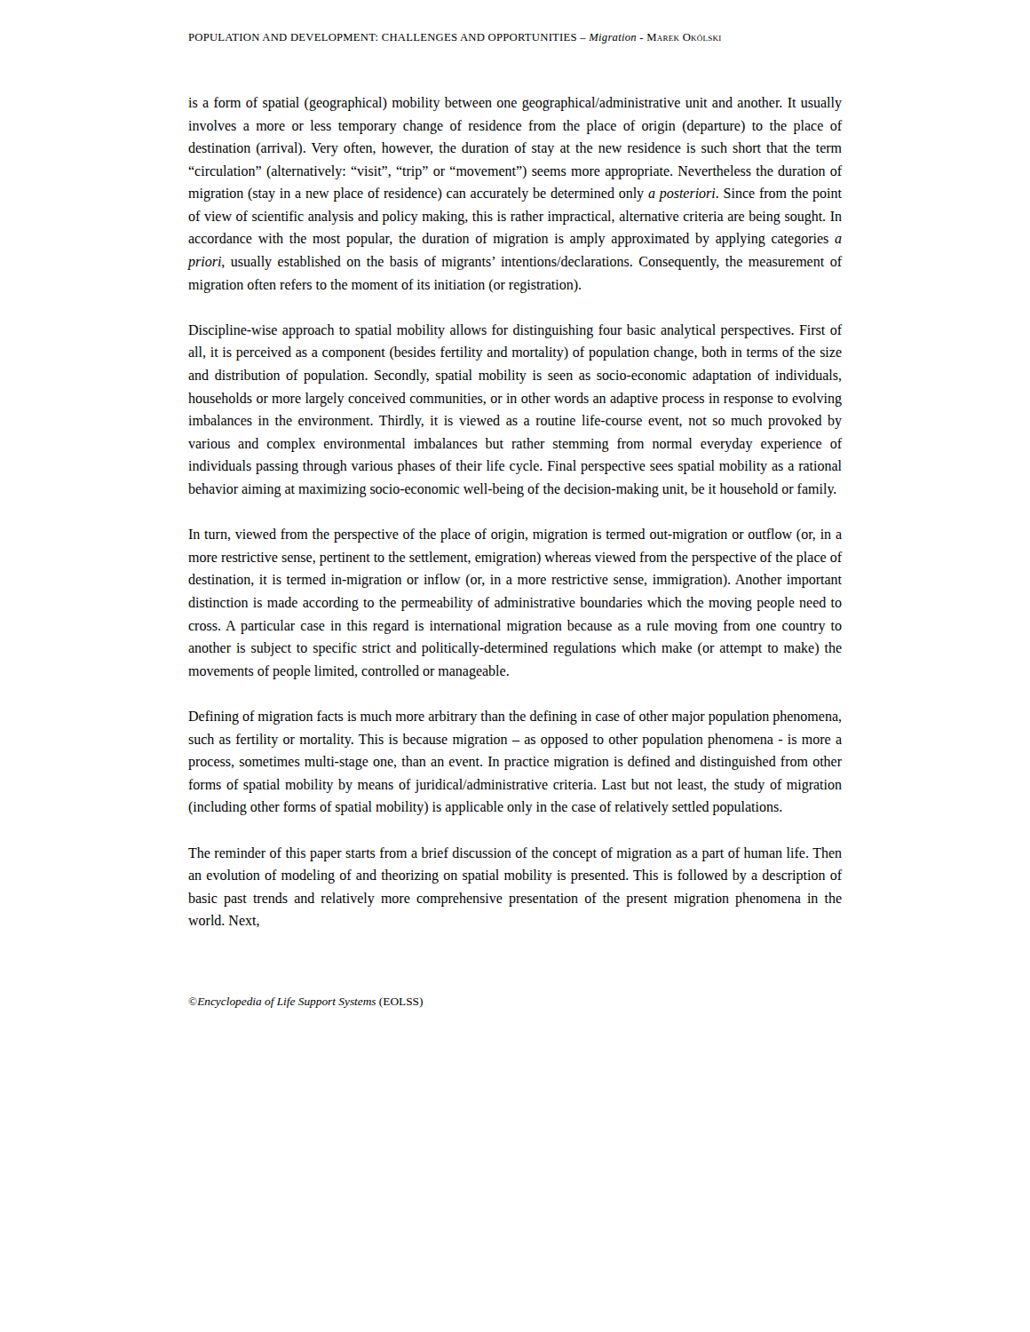POPULATION AND DEVELOPMENT: CHALLENGES AND OPPORTUNITIES – Migration - Marek Okólski
is a form of spatial (geographical) mobility between one geographical/administrative unit and another. It usually involves a more or less temporary change of residence from the place of origin (departure) to the place of destination (arrival). Very often, however, the duration of stay at the new residence is such short that the term “circulation” (alternatively: “visit”, “trip” or “movement”) seems more appropriate. Nevertheless the duration of migration (stay in a new place of residence) can accurately be determined only a posteriori. Since from the point of view of scientific analysis and policy making, this is rather impractical, alternative criteria are being sought. In accordance with the most popular, the duration of migration is amply approximated by applying categories a priori, usually established on the basis of migrants’ intentions/declarations. Consequently, the measurement of migration often refers to the moment of its initiation (or registration).
Discipline-wise approach to spatial mobility allows for distinguishing four basic analytical perspectives. First of all, it is perceived as a component (besides fertility and mortality) of population change, both in terms of the size and distribution of population. Secondly, spatial mobility is seen as socio-economic adaptation of individuals, households or more largely conceived communities, or in other words an adaptive process in response to evolving imbalances in the environment. Thirdly, it is viewed as a routine life-course event, not so much provoked by various and complex environmental imbalances but rather stemming from normal everyday experience of individuals passing through various phases of their life cycle. Final perspective sees spatial mobility as a rational behavior aiming at maximizing socio-economic well-being of the decision-making unit, be it household or family.
In turn, viewed from the perspective of the place of origin, migration is termed out-migration or outflow (or, in a more restrictive sense, pertinent to the settlement, emigration) whereas viewed from the perspective of the place of destination, it is termed in-migration or inflow (or, in a more restrictive sense, immigration). Another important distinction is made according to the permeability of administrative boundaries which the moving people need to cross. A particular case in this regard is international migration because as a rule moving from one country to another is subject to specific strict and politically-determined regulations which make (or attempt to make) the movements of people limited, controlled or manageable.
Defining of migration facts is much more arbitrary than the defining in case of other major population phenomena, such as fertility or mortality. This is because migration – as opposed to other population phenomena - is more a process, sometimes multi-stage one, than an event. In practice migration is defined and distinguished from other forms of spatial mobility by means of juridical/administrative criteria. Last but not least, the study of migration (including other forms of spatial mobility) is applicable only in the case of relatively settled populations.
The reminder of this paper starts from a brief discussion of the concept of migration as a part of human life. Then an evolution of modeling of and theorizing on spatial mobility is presented. This is followed by a description of basic past trends and relatively more comprehensive presentation of the present migration phenomena in the world. Next,
©Encyclopedia of Life Support Systems (EOLSS)